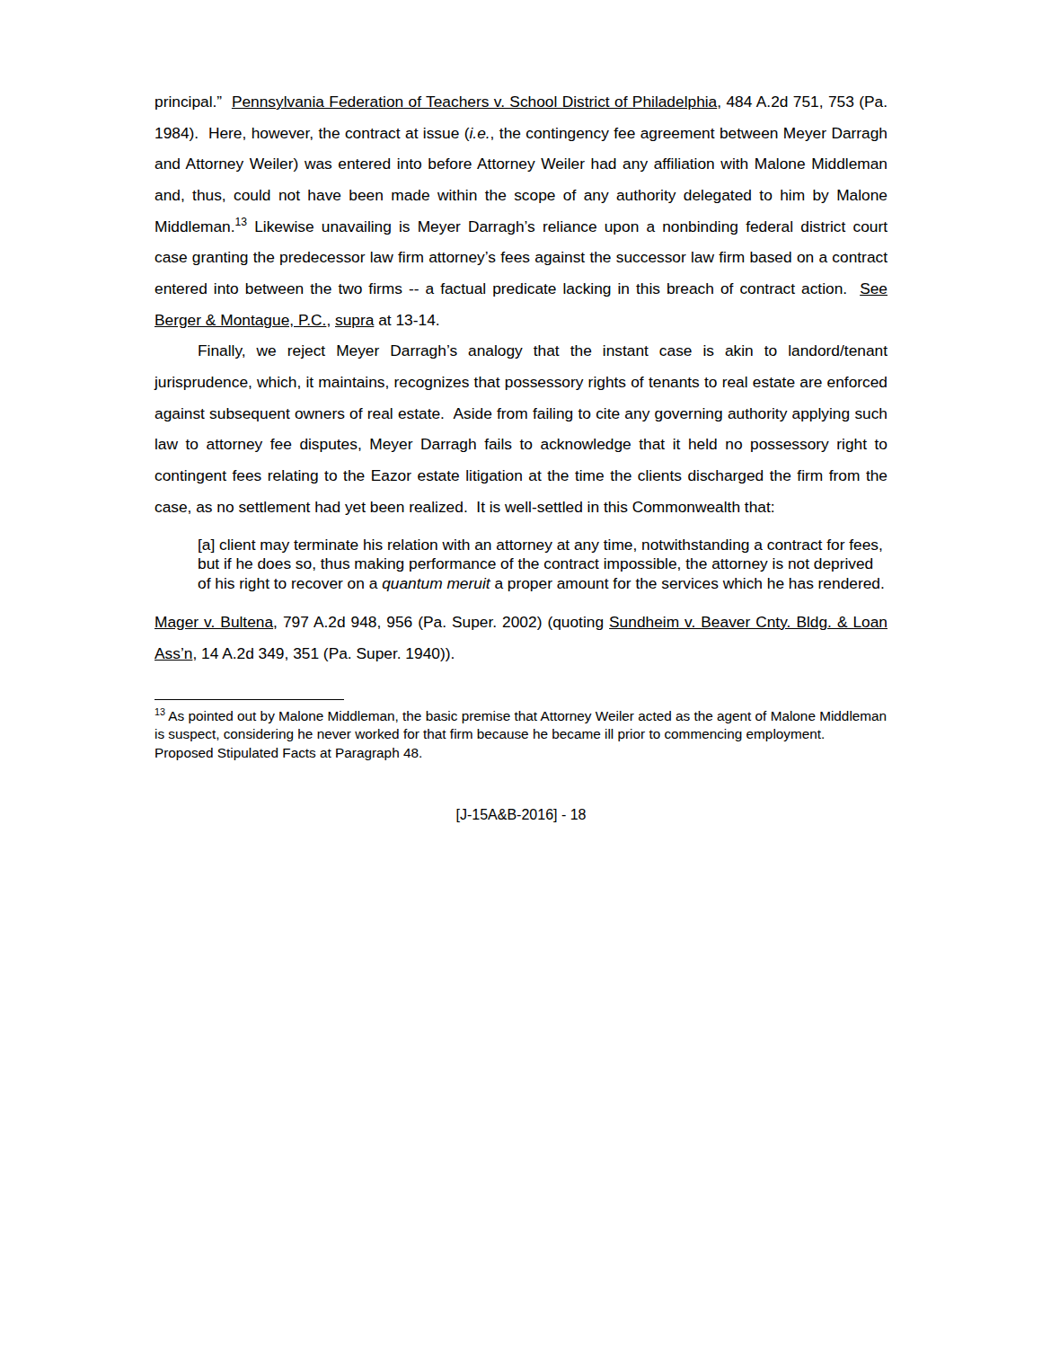principal.” Pennsylvania Federation of Teachers v. School District of Philadelphia, 484 A.2d 751, 753 (Pa. 1984). Here, however, the contract at issue (i.e., the contingency fee agreement between Meyer Darragh and Attorney Weiler) was entered into before Attorney Weiler had any affiliation with Malone Middleman and, thus, could not have been made within the scope of any authority delegated to him by Malone Middleman.13 Likewise unavailing is Meyer Darragh’s reliance upon a nonbinding federal district court case granting the predecessor law firm attorney’s fees against the successor law firm based on a contract entered into between the two firms -- a factual predicate lacking in this breach of contract action. See Berger & Montague, P.C., supra at 13-14.
Finally, we reject Meyer Darragh’s analogy that the instant case is akin to landord/tenant jurisprudence, which, it maintains, recognizes that possessory rights of tenants to real estate are enforced against subsequent owners of real estate. Aside from failing to cite any governing authority applying such law to attorney fee disputes, Meyer Darragh fails to acknowledge that it held no possessory right to contingent fees relating to the Eazor estate litigation at the time the clients discharged the firm from the case, as no settlement had yet been realized. It is well-settled in this Commonwealth that:
[a] client may terminate his relation with an attorney at any time, notwithstanding a contract for fees, but if he does so, thus making performance of the contract impossible, the attorney is not deprived of his right to recover on a quantum meruit a proper amount for the services which he has rendered.
Mager v. Bultena, 797 A.2d 948, 956 (Pa. Super. 2002) (quoting Sundheim v. Beaver Cnty. Bldg. & Loan Ass’n, 14 A.2d 349, 351 (Pa. Super. 1940)).
13 As pointed out by Malone Middleman, the basic premise that Attorney Weiler acted as the agent of Malone Middleman is suspect, considering he never worked for that firm because he became ill prior to commencing employment. Proposed Stipulated Facts at Paragraph 48.
[J-15A&B-2016] - 18